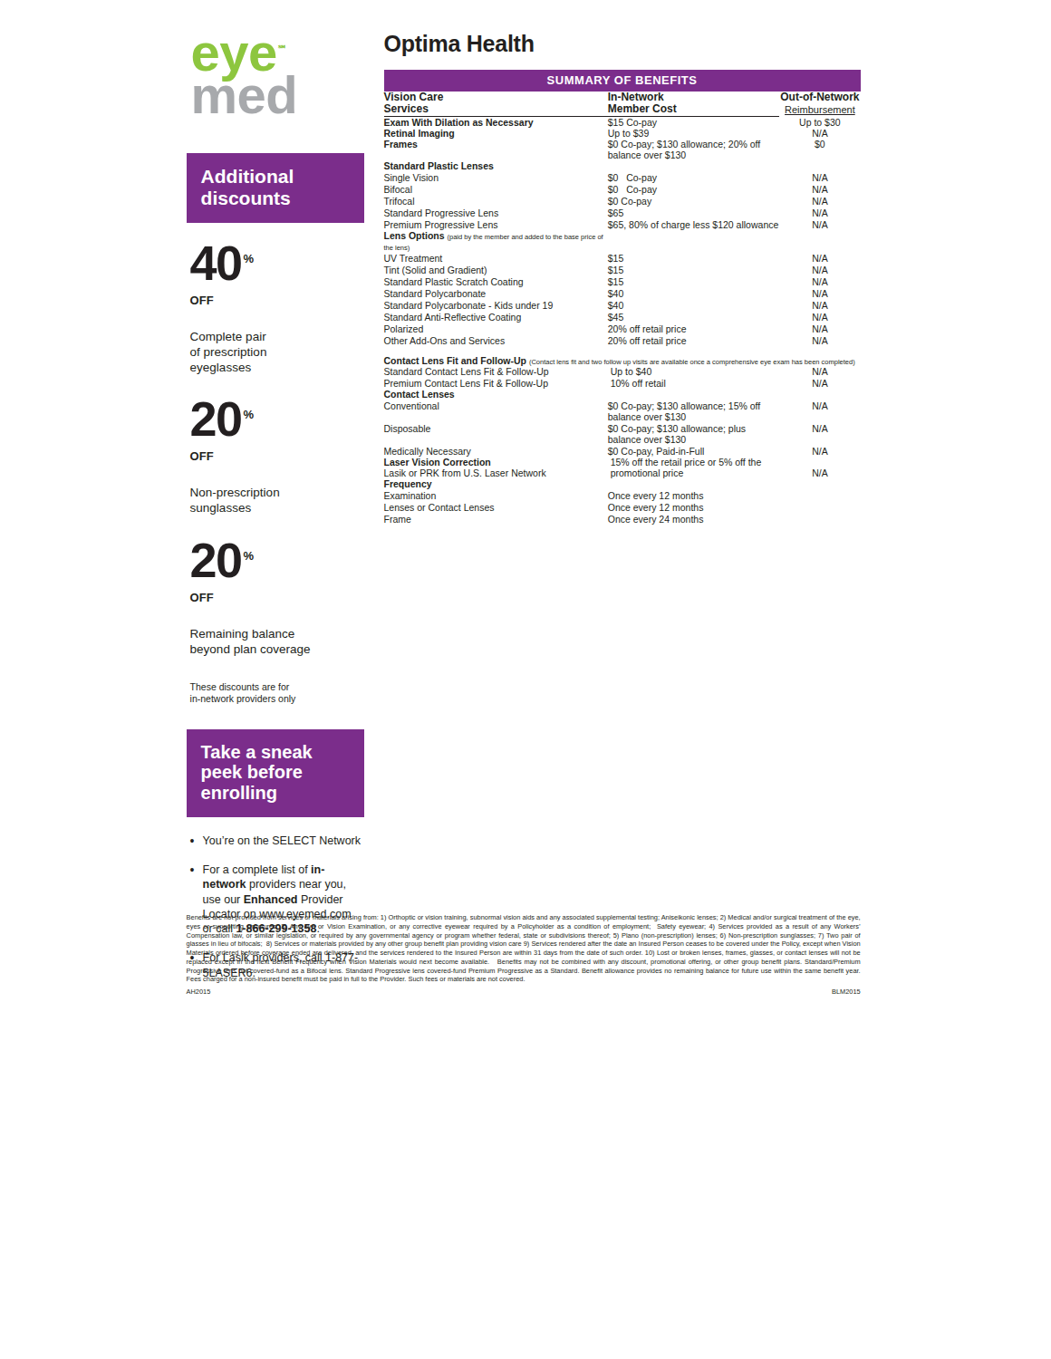eye℠ med
Additional
discounts
40%
OFF
Complete pair
of prescription
eyeglasses
20%
OFF
Non-prescription
sunglasses
20%
OFF
Remaining balance
beyond plan coverage
These discounts are for
in-network providers only
Take a sneak
peek before
enrolling
You’re on the SELECT Network
For a complete list of in-network providers near you, use our Enhanced Provider Locator on www.eyemed.com or call 1-866-299-1358.
For Lasik providers, call 1-877-5LASER6.
Optima Health
SUMMARY OF BENEFITS
| Vision Care Services | In-Network Member Cost | Out-of-Network Reimbursement |
| Exam With Dilation as Necessary | $15 Co-pay | Up to $30 |
| Retinal Imaging | Up to $39 | N/A |
| Frames | $0 Co-pay; $130 allowance; 20% off balance over $130 | $0 |
| Standard Plastic Lenses | | |
| Single Vision | $0 Co-pay | N/A |
| Bifocal | $0 Co-pay | N/A |
| Trifocal | $0 Co-pay | N/A |
| Standard Progressive Lens | $65 | N/A |
| Premium Progressive Lens | $65, 80% of charge less $120 allowance | N/A |
| Lens Options (paid by the member and added to the base price of the lens) | | |
| UV Treatment | $15 | N/A |
| Tint (Solid and Gradient) | $15 | N/A |
| Standard Plastic Scratch Coating | $15 | N/A |
| Standard Polycarbonate | $40 | N/A |
| Standard Polycarbonate - Kids under 19 | $40 | N/A |
| Standard Anti-Reflective Coating | $45 | N/A |
| Polarized | 20% off retail price | N/A |
| Other Add-Ons and Services | 20% off retail price | N/A |
| Contact Lens Fit and Follow-Up (Contact lens fit and two follow up visits are available once a comprehensive eye exam has been completed) |
| Standard Contact Lens Fit & Follow-Up | Up to $40 | N/A |
| Premium Contact Lens Fit & Follow-Up | 10% off retail | N/A |
| Contact Lenses | | |
| Conventional | $0 Co-pay; $130 allowance; 15% off balance over $130 | N/A |
| Disposable | $0 Co-pay; $130 allowance; plus balance over $130 | N/A |
| Medically Necessary | $0 Co-pay, Paid-in-Full | N/A |
| Laser Vision Correction Lasik or PRK from U.S. Laser Network | 15% off the retail price or 5% off the promotional price | N/A |
| Frequency | | |
| Examination | Once every 12 months | |
| Lenses or Contact Lenses | Once every 12 months | |
| Frame | Once every 24 months | |
Benefits are not provided from services or materials arising from: 1) Orthoptic or vision training, subnormal vision aids and any associated supplemental testing; Aniseikonic lenses; 2) Medical and/or surgical treatment of the eye, eyes or supporting structures; 3) Any eye or Vision Examination, or any corrective eyewear required by a Policyholder as a condition of employment; Safety eyewear; 4) Services provided as a result of any Workers’ Compensation law, or similar legislation, or required by any governmental agency or program whether federal, state or subdivisions thereof; 5) Plano (non-prescription) lenses; 6) Non-prescription sunglasses; 7) Two pair of glasses in lieu of bifocals; 8) Services or materials provided by any other group benefit plan providing vision care 9) Services rendered after the date an Insured Person ceases to be covered under the Policy, except when Vision Materials ordered before coverage ended are delivered, and the services rendered to the Insured Person are within 31 days from the date of such order. 10) Lost or broken lenses, frames, glasses, or contact lenses will not be replaced except in the next Benefit Frequency when Vision Materials would next become available. Benefits may not be combined with any discount, promotional offering, or other group benefit plans. Standard/Premium Progressive lens not covered-fund as a Bifocal lens. Standard Progressive lens covered-fund Premium Progressive as a Standard. Benefit allowance provides no remaining balance for future use within the same benefit year. Fees charged for a non-insured benefit must be paid in full to the Provider. Such fees or materials are not covered.
AH2015 BLM2015